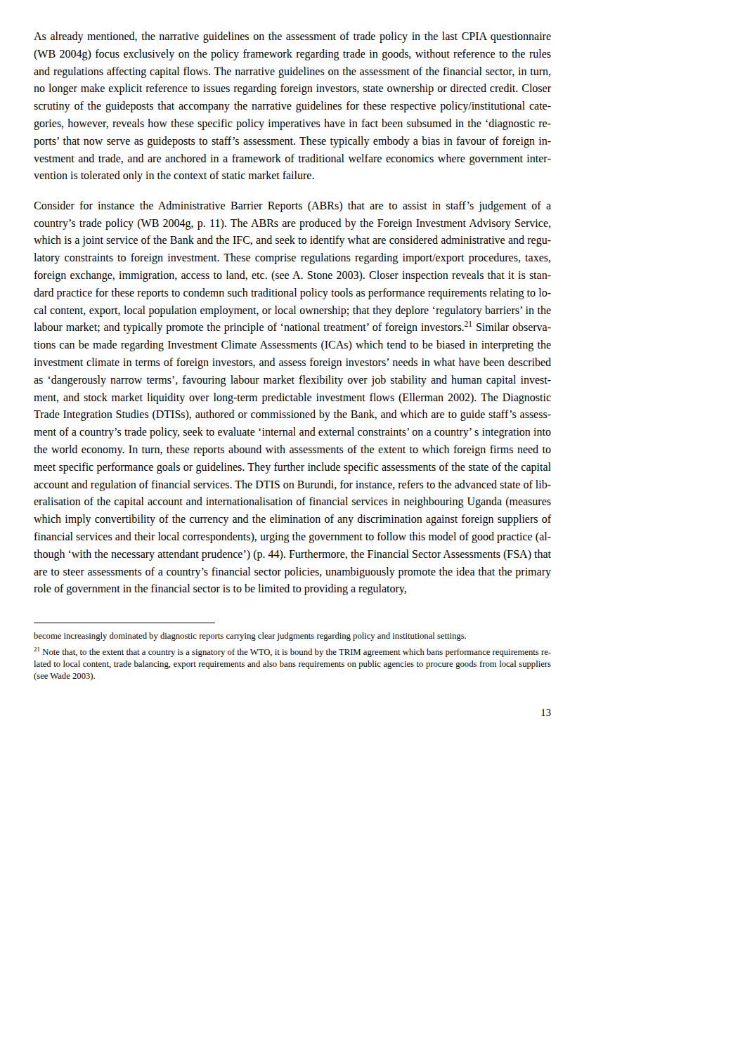As already mentioned, the narrative guidelines on the assessment of trade policy in the last CPIA questionnaire (WB 2004g) focus exclusively on the policy framework regarding trade in goods, without reference to the rules and regulations affecting capital flows. The narrative guidelines on the assessment of the financial sector, in turn, no longer make explicit reference to issues regarding foreign investors, state ownership or directed credit. Closer scrutiny of the guideposts that accompany the narrative guidelines for these respective policy/institutional categories, however, reveals how these specific policy imperatives have in fact been subsumed in the ‘diagnostic reports’ that now serve as guideposts to staff’s assessment. These typically embody a bias in favour of foreign investment and trade, and are anchored in a framework of traditional welfare economics where government intervention is tolerated only in the context of static market failure.
Consider for instance the Administrative Barrier Reports (ABRs) that are to assist in staff’s judgement of a country’s trade policy (WB 2004g, p. 11). The ABRs are produced by the Foreign Investment Advisory Service, which is a joint service of the Bank and the IFC, and seek to identify what are considered administrative and regulatory constraints to foreign investment. These comprise regulations regarding import/export procedures, taxes, foreign exchange, immigration, access to land, etc. (see A. Stone 2003). Closer inspection reveals that it is standard practice for these reports to condemn such traditional policy tools as performance requirements relating to local content, export, local population employment, or local ownership; that they deplore ‘regulatory barriers’ in the labour market; and typically promote the principle of ‘national treatment’ of foreign investors.21 Similar observations can be made regarding Investment Climate Assessments (ICAs) which tend to be biased in interpreting the investment climate in terms of foreign investors, and assess foreign investors’ needs in what have been described as ‘dangerously narrow terms’, favouring labour market flexibility over job stability and human capital investment, and stock market liquidity over long-term predictable investment flows (Ellerman 2002). The Diagnostic Trade Integration Studies (DTISs), authored or commissioned by the Bank, and which are to guide staff’s assessment of a country’s trade policy, seek to evaluate ‘internal and external constraints’ on a country’ s integration into the world economy. In turn, these reports abound with assessments of the extent to which foreign firms need to meet specific performance goals or guidelines. They further include specific assessments of the state of the capital account and regulation of financial services. The DTIS on Burundi, for instance, refers to the advanced state of liberalisation of the capital account and internationalisation of financial services in neighbouring Uganda (measures which imply convertibility of the currency and the elimination of any discrimination against foreign suppliers of financial services and their local correspondents), urging the government to follow this model of good practice (although ‘with the necessary attendant prudence’) (p. 44). Furthermore, the Financial Sector Assessments (FSA) that are to steer assessments of a country’s financial sector policies, unambiguously promote the idea that the primary role of government in the financial sector is to be limited to providing a regulatory,
become increasingly dominated by diagnostic reports carrying clear judgments regarding policy and institutional settings.
21 Note that, to the extent that a country is a signatory of the WTO, it is bound by the TRIM agreement which bans performance requirements related to local content, trade balancing, export requirements and also bans requirements on public agencies to procure goods from local suppliers (see Wade 2003).
13